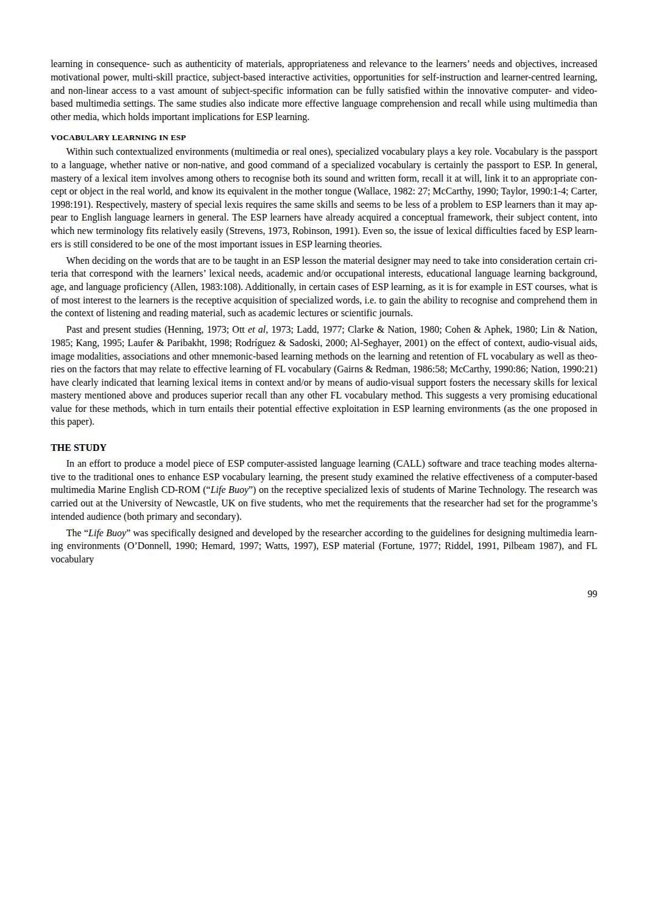learning in consequence- such as authenticity of materials, appropriateness and relevance to the learners’ needs and objectives, increased motivational power, multi-skill practice, subject-based interactive activities, opportunities for self-instruction and learner-centred learning, and non-linear access to a vast amount of subject-specific information can be fully satisfied within the innovative computer- and video-based multimedia settings. The same studies also indicate more effective language comprehension and recall while using multimedia than other media, which holds important implications for ESP learning.
Vocabulary learning in ESP
Within such contextualized environments (multimedia or real ones), specialized vocabulary plays a key role. Vocabulary is the passport to a language, whether native or non-native, and good command of a specialized vocabulary is certainly the passport to ESP. In general, mastery of a lexical item involves among others to recognise both its sound and written form, recall it at will, link it to an appropriate concept or object in the real world, and know its equivalent in the mother tongue (Wallace, 1982: 27; McCarthy, 1990; Taylor, 1990:1-4; Carter, 1998:191). Respectively, mastery of special lexis requires the same skills and seems to be less of a problem to ESP learners than it may appear to English language learners in general. The ESP learners have already acquired a conceptual framework, their subject content, into which new terminology fits relatively easily (Strevens, 1973, Robinson, 1991). Even so, the issue of lexical difficulties faced by ESP learners is still considered to be one of the most important issues in ESP learning theories.
When deciding on the words that are to be taught in an ESP lesson the material designer may need to take into consideration certain criteria that correspond with the learners’ lexical needs, academic and/or occupational interests, educational language learning background, age, and language proficiency (Allen, 1983:108). Additionally, in certain cases of ESP learning, as it is for example in EST courses, what is of most interest to the learners is the receptive acquisition of specialized words, i.e. to gain the ability to recognise and comprehend them in the context of listening and reading material, such as academic lectures or scientific journals.
Past and present studies (Henning, 1973; Ott et al, 1973; Ladd, 1977; Clarke & Nation, 1980; Cohen & Aphek, 1980; Lin & Nation, 1985; Kang, 1995; Laufer & Paribakht, 1998; Rodríguez & Sadoski, 2000; Al-Seghayer, 2001) on the effect of context, audio-visual aids, image modalities, associations and other mnemonic-based learning methods on the learning and retention of FL vocabulary as well as theories on the factors that may relate to effective learning of FL vocabulary (Gairns & Redman, 1986:58; McCarthy, 1990:86; Nation, 1990:21) have clearly indicated that learning lexical items in context and/or by means of audio-visual support fosters the necessary skills for lexical mastery mentioned above and produces superior recall than any other FL vocabulary method. This suggests a very promising educational value for these methods, which in turn entails their potential effective exploitation in ESP learning environments (as the one proposed in this paper).
THE STUDY
In an effort to produce a model piece of ESP computer-assisted language learning (CALL) software and trace teaching modes alternative to the traditional ones to enhance ESP vocabulary learning, the present study examined the relative effectiveness of a computer-based multimedia Marine English CD-ROM (“Life Buoy”) on the receptive specialized lexis of students of Marine Technology. The research was carried out at the University of Newcastle, UK on five students, who met the requirements that the researcher had set for the programme’s intended audience (both primary and secondary).
The “Life Buoy” was specifically designed and developed by the researcher according to the guidelines for designing multimedia learning environments (O’Donnell, 1990; Hemard, 1997; Watts, 1997), ESP material (Fortune, 1977; Riddel, 1991, Pilbeam 1987), and FL vocabulary
99